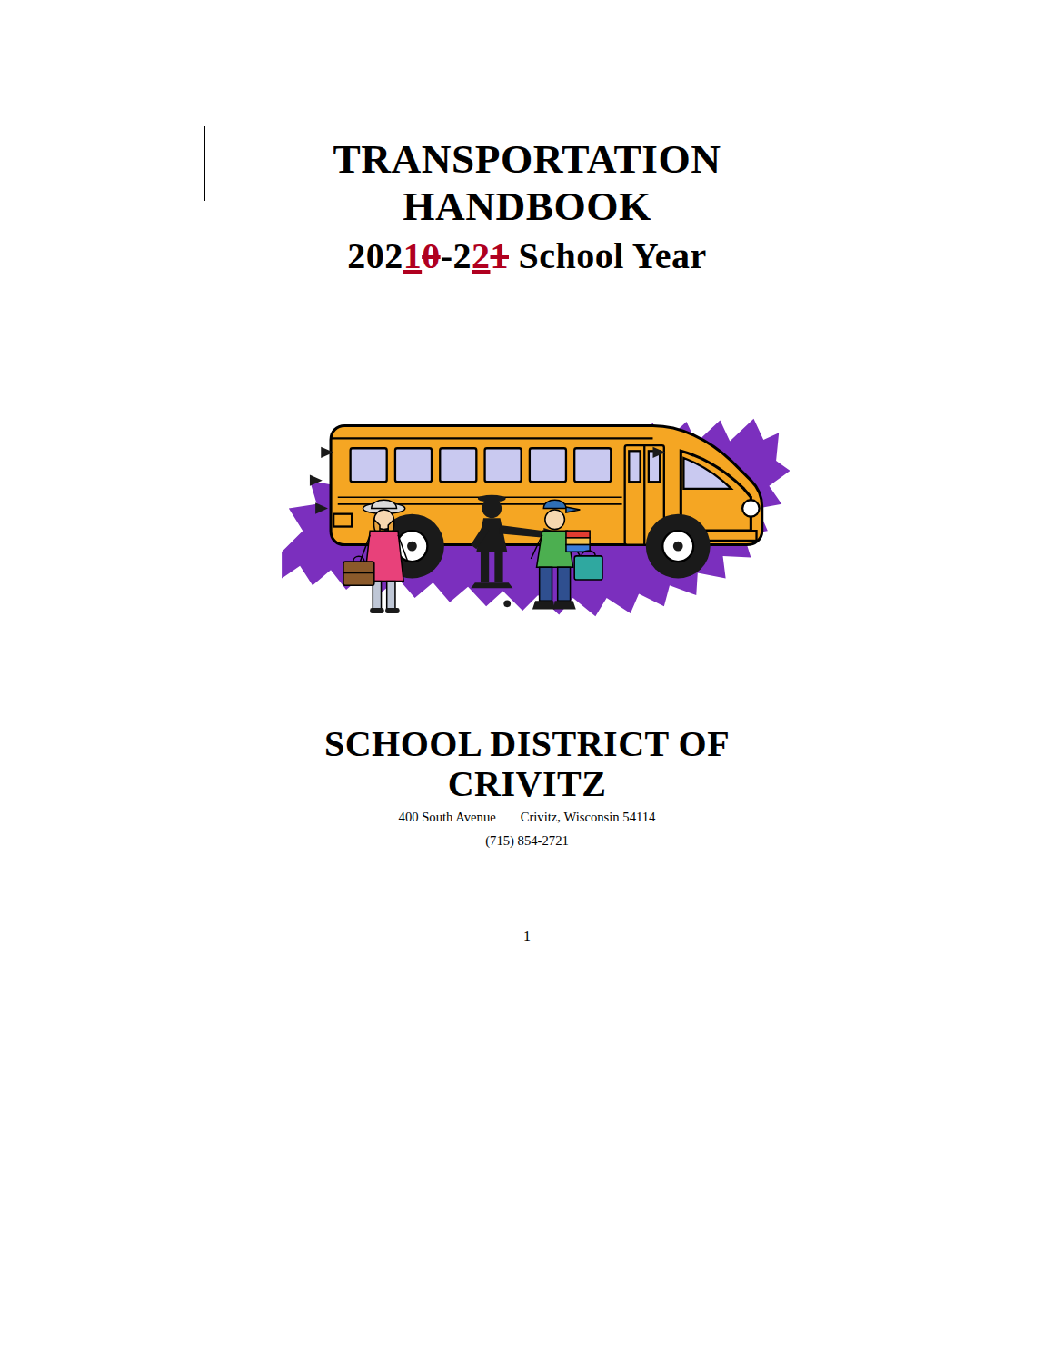TRANSPORTATION HANDBOOK 20210-221 School Year
School bus illustration
SCHOOL DISTRICT OF CRIVITZ
400 South Avenue Crivitz, Wisconsin 54114
(715) 854-2721
1